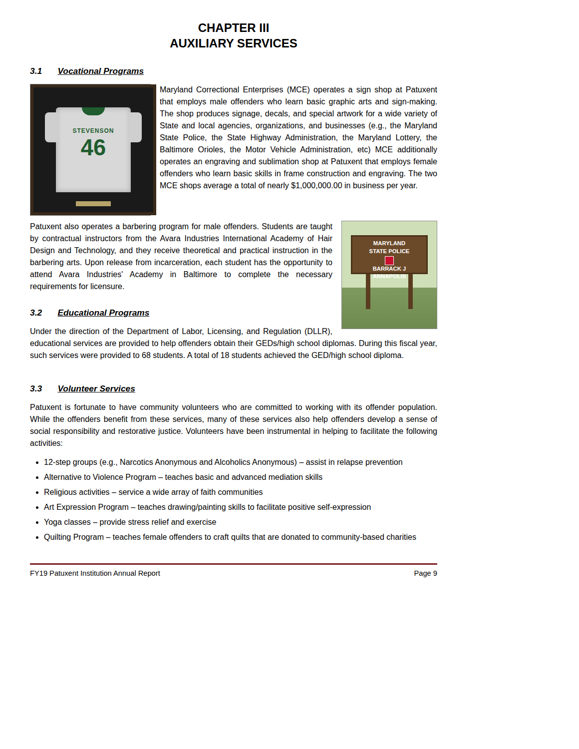CHAPTER III AUXILIARY SERVICES
3.1 Vocational Programs
STEVENSON
46
Maryland Correctional Enterprises (MCE) operates a sign shop at Patuxent that employs male offenders who learn basic graphic arts and sign-making. The shop produces signage, decals, and special artwork for a wide variety of State and local agencies, organizations, and businesses (e.g., the Maryland State Police, the State Highway Administration, the Maryland Lottery, the Baltimore Orioles, the Motor Vehicle Administration, etc) MCE additionally operates an engraving and sublimation shop at Patuxent that employs female offenders who learn basic skills in frame construction and engraving. The two MCE shops average a total of nearly $1,000,000.00 in business per year.
MARYLAND
STATE POLICE
BARRACK J
ANNAPOLIS
Patuxent also operates a barbering program for male offenders. Students are taught by contractual instructors from the Avara Industries International Academy of Hair Design and Technology, and they receive theoretical and practical instruction in the barbering arts. Upon release from incarceration, each student has the opportunity to attend Avara Industries' Academy in Baltimore to complete the necessary requirements for licensure.
3.2 Educational Programs
Under the direction of the Department of Labor, Licensing, and Regulation (DLLR), educational services are provided to help offenders obtain their GEDs/high school diplomas. During this fiscal year, such services were provided to 68 students. A total of 18 students achieved the GED/high school diploma.
3.3 Volunteer Services
Patuxent is fortunate to have community volunteers who are committed to working with its offender population. While the offenders benefit from these services, many of these services also help offenders develop a sense of social responsibility and restorative justice. Volunteers have been instrumental in helping to facilitate the following activities:
12-step groups (e.g., Narcotics Anonymous and Alcoholics Anonymous) – assist in relapse prevention
Alternative to Violence Program – teaches basic and advanced mediation skills
Religious activities – service a wide array of faith communities
Art Expression Program – teaches drawing/painting skills to facilitate positive self-expression
Yoga classes – provide stress relief and exercise
Quilting Program – teaches female offenders to craft quilts that are donated to community-based charities
FY19 Patuxent Institution Annual Report Page 9